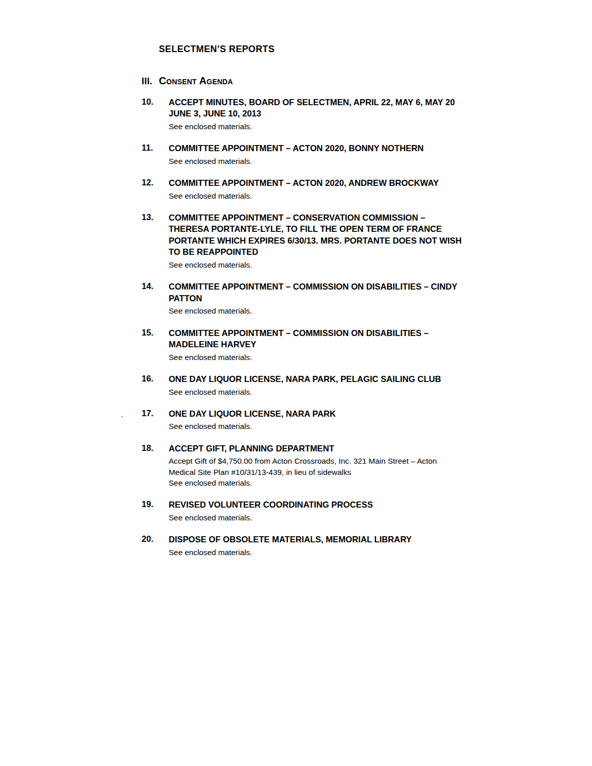SELECTMEN’S REPORTS
III. Consent Agenda
10.
ACCEPT MINUTES, BOARD OF SELECTMEN, APRIL 22, MAY 6, MAY 20 JUNE 3, JUNE 10, 2013
See enclosed materials.
11.
COMMITTEE APPOINTMENT – ACTON 2020, BONNY NOTHERN
See enclosed materials.
12.
COMMITTEE APPOINTMENT – ACTON 2020, ANDREW BROCKWAY
See enclosed materials.
13.
COMMITTEE APPOINTMENT – CONSERVATION COMMISSION – THERESA PORTANTE-LYLE, TO FILL THE OPEN TERM OF FRANCE PORTANTE WHICH EXPIRES 6/30/13. MRS. PORTANTE DOES NOT WISH TO BE REAPPOINTED
See enclosed materials.
14.
COMMITTEE APPOINTMENT – COMMISSION ON DISABILITIES – CINDY PATTON
See enclosed materials.
15.
COMMITTEE APPOINTMENT – COMMISSION ON DISABILITIES – MADELEINE HARVEY
See enclosed materials.
16.
ONE DAY LIQUOR LICENSE, NARA PARK, PELAGIC SAILING CLUB
See enclosed materials.
. 17.
ONE DAY LIQUOR LICENSE, NARA PARK
See enclosed materials.
18.
ACCEPT GIFT, PLANNING DEPARTMENT
Accept Gift of $4,750.00 from Acton Crossroads, Inc. 321 Main Street – Acton Medical Site Plan #10/31/13-439, in lieu of sidewalks
See enclosed materials.
19.
REVISED VOLUNTEER COORDINATING PROCESS
See enclosed materials.
20.
DISPOSE OF OBSOLETE MATERIALS, MEMORIAL LIBRARY
See enclosed materials.